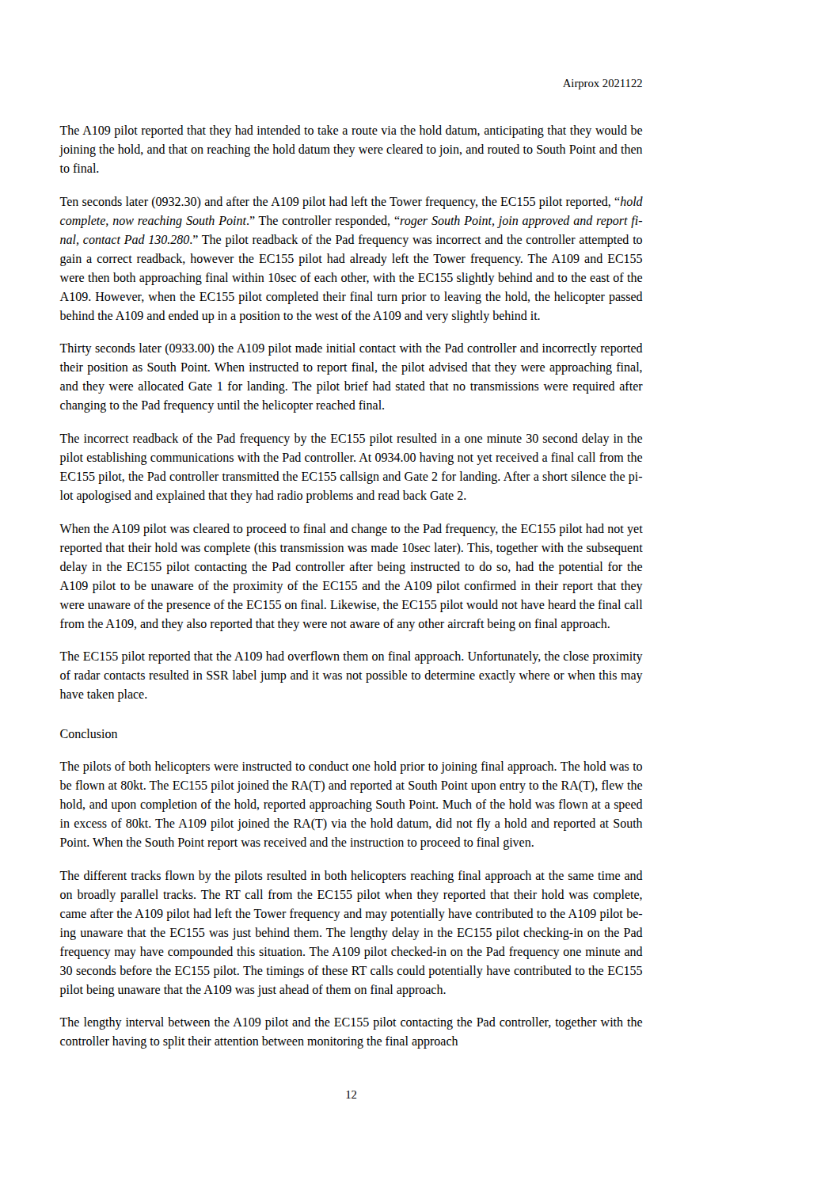Airprox 2021122
The A109 pilot reported that they had intended to take a route via the hold datum, anticipating that they would be joining the hold, and that on reaching the hold datum they were cleared to join, and routed to South Point and then to final.
Ten seconds later (0932.30) and after the A109 pilot had left the Tower frequency, the EC155 pilot reported, “hold complete, now reaching South Point.” The controller responded, “roger South Point, join approved and report final, contact Pad 130.280.” The pilot readback of the Pad frequency was incorrect and the controller attempted to gain a correct readback, however the EC155 pilot had already left the Tower frequency. The A109 and EC155 were then both approaching final within 10sec of each other, with the EC155 slightly behind and to the east of the A109. However, when the EC155 pilot completed their final turn prior to leaving the hold, the helicopter passed behind the A109 and ended up in a position to the west of the A109 and very slightly behind it.
Thirty seconds later (0933.00) the A109 pilot made initial contact with the Pad controller and incorrectly reported their position as South Point. When instructed to report final, the pilot advised that they were approaching final, and they were allocated Gate 1 for landing. The pilot brief had stated that no transmissions were required after changing to the Pad frequency until the helicopter reached final.
The incorrect readback of the Pad frequency by the EC155 pilot resulted in a one minute 30 second delay in the pilot establishing communications with the Pad controller. At 0934.00 having not yet received a final call from the EC155 pilot, the Pad controller transmitted the EC155 callsign and Gate 2 for landing. After a short silence the pilot apologised and explained that they had radio problems and read back Gate 2.
When the A109 pilot was cleared to proceed to final and change to the Pad frequency, the EC155 pilot had not yet reported that their hold was complete (this transmission was made 10sec later). This, together with the subsequent delay in the EC155 pilot contacting the Pad controller after being instructed to do so, had the potential for the A109 pilot to be unaware of the proximity of the EC155 and the A109 pilot confirmed in their report that they were unaware of the presence of the EC155 on final. Likewise, the EC155 pilot would not have heard the final call from the A109, and they also reported that they were not aware of any other aircraft being on final approach.
The EC155 pilot reported that the A109 had overflown them on final approach. Unfortunately, the close proximity of radar contacts resulted in SSR label jump and it was not possible to determine exactly where or when this may have taken place.
Conclusion
The pilots of both helicopters were instructed to conduct one hold prior to joining final approach. The hold was to be flown at 80kt. The EC155 pilot joined the RA(T) and reported at South Point upon entry to the RA(T), flew the hold, and upon completion of the hold, reported approaching South Point. Much of the hold was flown at a speed in excess of 80kt. The A109 pilot joined the RA(T) via the hold datum, did not fly a hold and reported at South Point. When the South Point report was received and the instruction to proceed to final given.
The different tracks flown by the pilots resulted in both helicopters reaching final approach at the same time and on broadly parallel tracks. The RT call from the EC155 pilot when they reported that their hold was complete, came after the A109 pilot had left the Tower frequency and may potentially have contributed to the A109 pilot being unaware that the EC155 was just behind them. The lengthy delay in the EC155 pilot checking-in on the Pad frequency may have compounded this situation. The A109 pilot checked-in on the Pad frequency one minute and 30 seconds before the EC155 pilot. The timings of these RT calls could potentially have contributed to the EC155 pilot being unaware that the A109 was just ahead of them on final approach.
The lengthy interval between the A109 pilot and the EC155 pilot contacting the Pad controller, together with the controller having to split their attention between monitoring the final approach
12